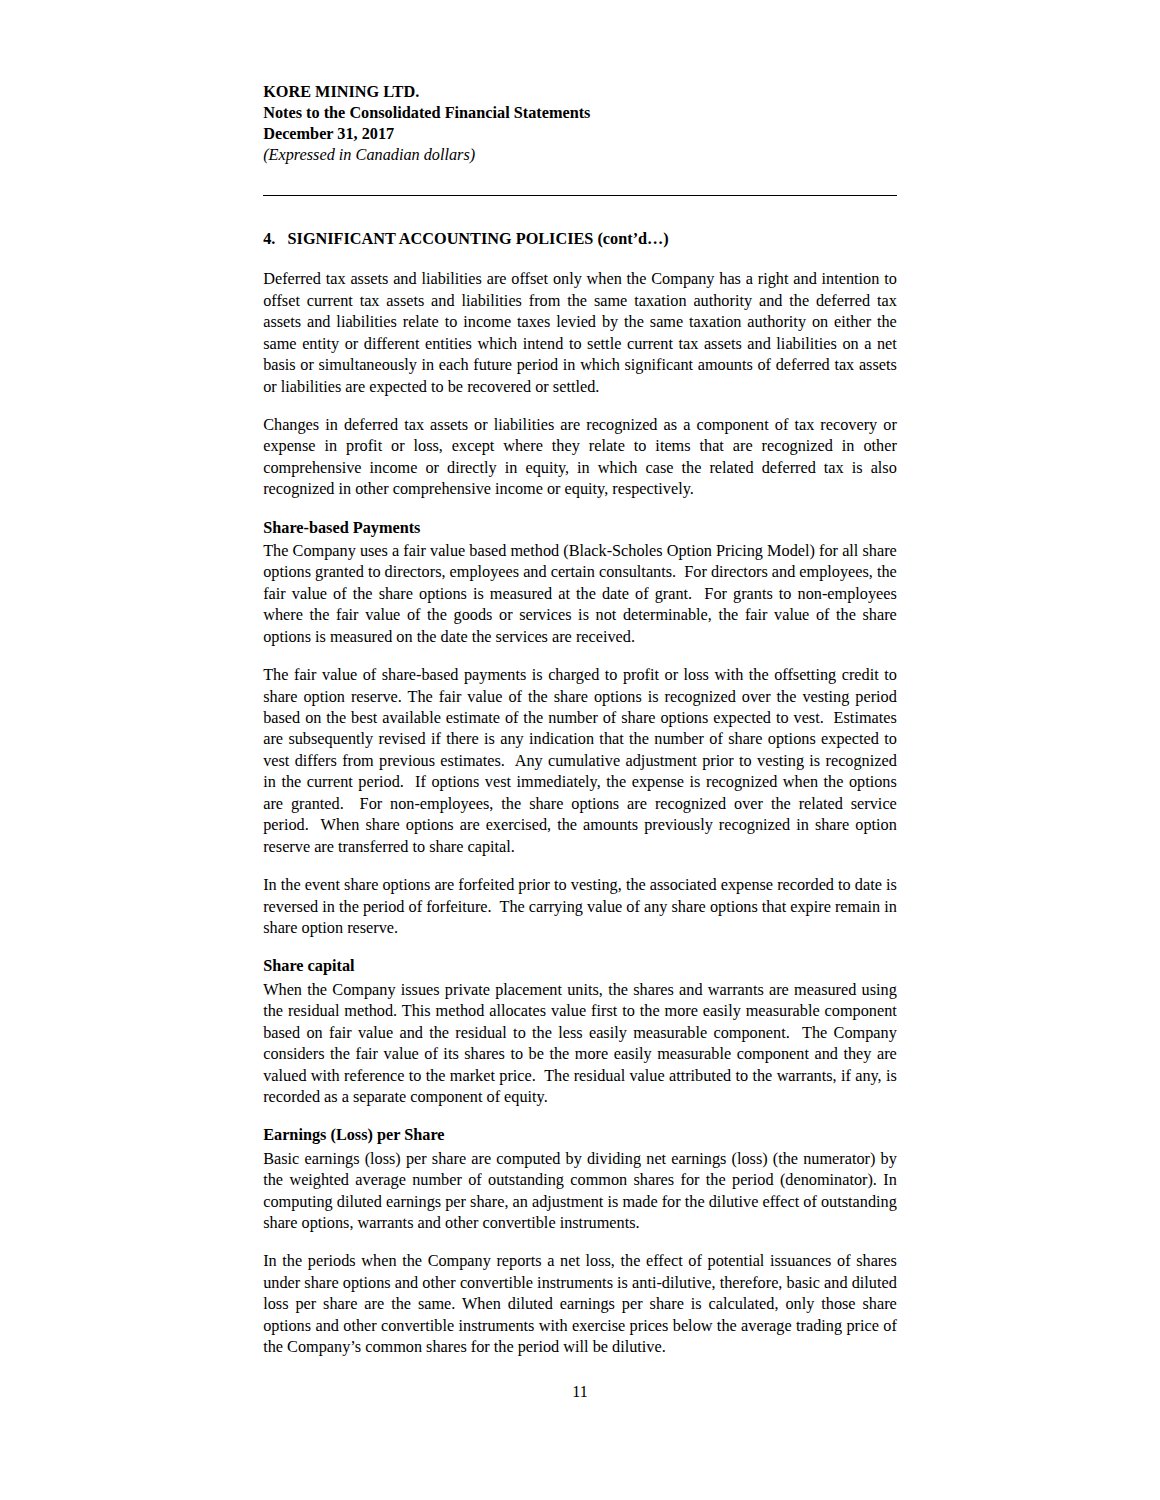KORE MINING LTD.
Notes to the Consolidated Financial Statements
December 31, 2017
(Expressed in Canadian dollars)
4. SIGNIFICANT ACCOUNTING POLICIES (cont’d…)
Deferred tax assets and liabilities are offset only when the Company has a right and intention to offset current tax assets and liabilities from the same taxation authority and the deferred tax assets and liabilities relate to income taxes levied by the same taxation authority on either the same entity or different entities which intend to settle current tax assets and liabilities on a net basis or simultaneously in each future period in which significant amounts of deferred tax assets or liabilities are expected to be recovered or settled.
Changes in deferred tax assets or liabilities are recognized as a component of tax recovery or expense in profit or loss, except where they relate to items that are recognized in other comprehensive income or directly in equity, in which case the related deferred tax is also recognized in other comprehensive income or equity, respectively.
Share-based Payments
The Company uses a fair value based method (Black-Scholes Option Pricing Model) for all share options granted to directors, employees and certain consultants. For directors and employees, the fair value of the share options is measured at the date of grant. For grants to non-employees where the fair value of the goods or services is not determinable, the fair value of the share options is measured on the date the services are received.
The fair value of share-based payments is charged to profit or loss with the offsetting credit to share option reserve. The fair value of the share options is recognized over the vesting period based on the best available estimate of the number of share options expected to vest. Estimates are subsequently revised if there is any indication that the number of share options expected to vest differs from previous estimates. Any cumulative adjustment prior to vesting is recognized in the current period. If options vest immediately, the expense is recognized when the options are granted. For non-employees, the share options are recognized over the related service period. When share options are exercised, the amounts previously recognized in share option reserve are transferred to share capital.
In the event share options are forfeited prior to vesting, the associated expense recorded to date is reversed in the period of forfeiture. The carrying value of any share options that expire remain in share option reserve.
Share capital
When the Company issues private placement units, the shares and warrants are measured using the residual method. This method allocates value first to the more easily measurable component based on fair value and the residual to the less easily measurable component. The Company considers the fair value of its shares to be the more easily measurable component and they are valued with reference to the market price. The residual value attributed to the warrants, if any, is recorded as a separate component of equity.
Earnings (Loss) per Share
Basic earnings (loss) per share are computed by dividing net earnings (loss) (the numerator) by the weighted average number of outstanding common shares for the period (denominator). In computing diluted earnings per share, an adjustment is made for the dilutive effect of outstanding share options, warrants and other convertible instruments.
In the periods when the Company reports a net loss, the effect of potential issuances of shares under share options and other convertible instruments is anti-dilutive, therefore, basic and diluted loss per share are the same. When diluted earnings per share is calculated, only those share options and other convertible instruments with exercise prices below the average trading price of the Company’s common shares for the period will be dilutive.
11